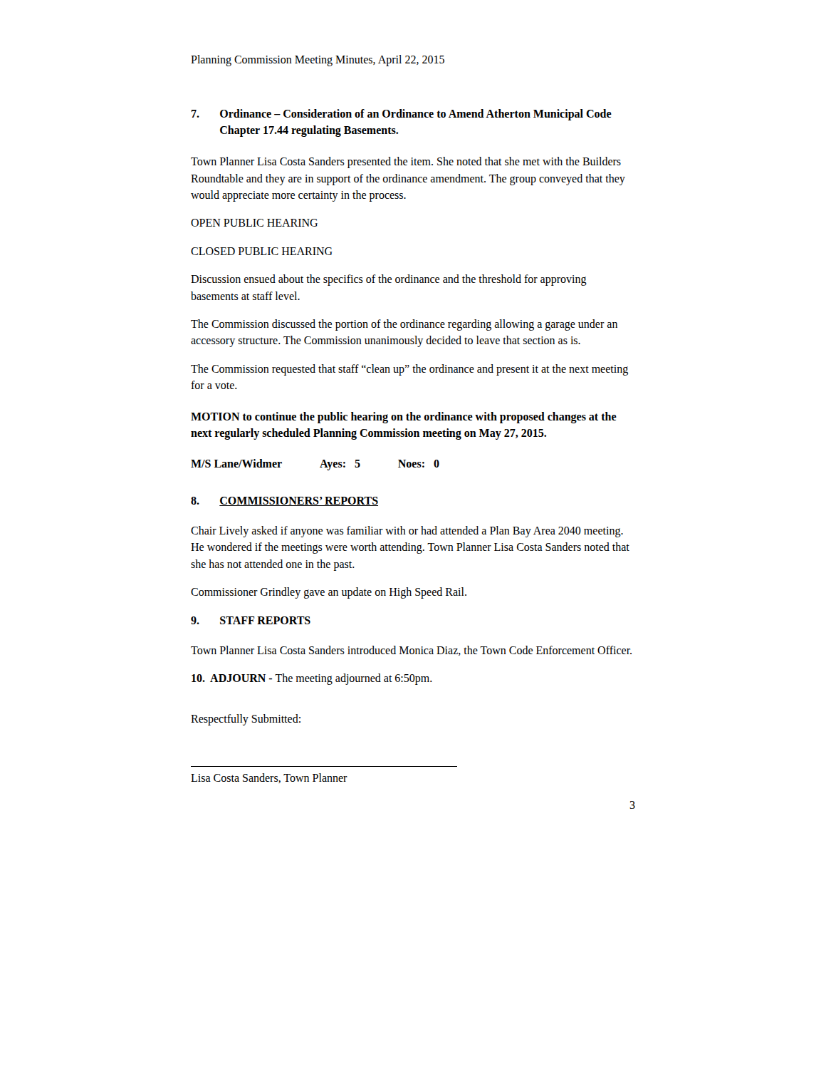Planning Commission Meeting Minutes, April 22, 2015
7. Ordinance – Consideration of an Ordinance to Amend Atherton Municipal Code Chapter 17.44 regulating Basements.
Town Planner Lisa Costa Sanders presented the item. She noted that she met with the Builders Roundtable and they are in support of the ordinance amendment. The group conveyed that they would appreciate more certainty in the process.
OPEN PUBLIC HEARING
CLOSED PUBLIC HEARING
Discussion ensued about the specifics of the ordinance and the threshold for approving basements at staff level.
The Commission discussed the portion of the ordinance regarding allowing a garage under an accessory structure. The Commission unanimously decided to leave that section as is.
The Commission requested that staff “clean up” the ordinance and present it at the next meeting for a vote.
MOTION to continue the public hearing on the ordinance with proposed changes at the next regularly scheduled Planning Commission meeting on May 27, 2015.
M/S Lane/Widmer Ayes: 5 Noes: 0
8. COMMISSIONERS’ REPORTS
Chair Lively asked if anyone was familiar with or had attended a Plan Bay Area 2040 meeting. He wondered if the meetings were worth attending. Town Planner Lisa Costa Sanders noted that she has not attended one in the past.
Commissioner Grindley gave an update on High Speed Rail.
9. STAFF REPORTS
Town Planner Lisa Costa Sanders introduced Monica Diaz, the Town Code Enforcement Officer.
10. ADJOURN - The meeting adjourned at 6:50pm.
Respectfully Submitted:
Lisa Costa Sanders, Town Planner
3